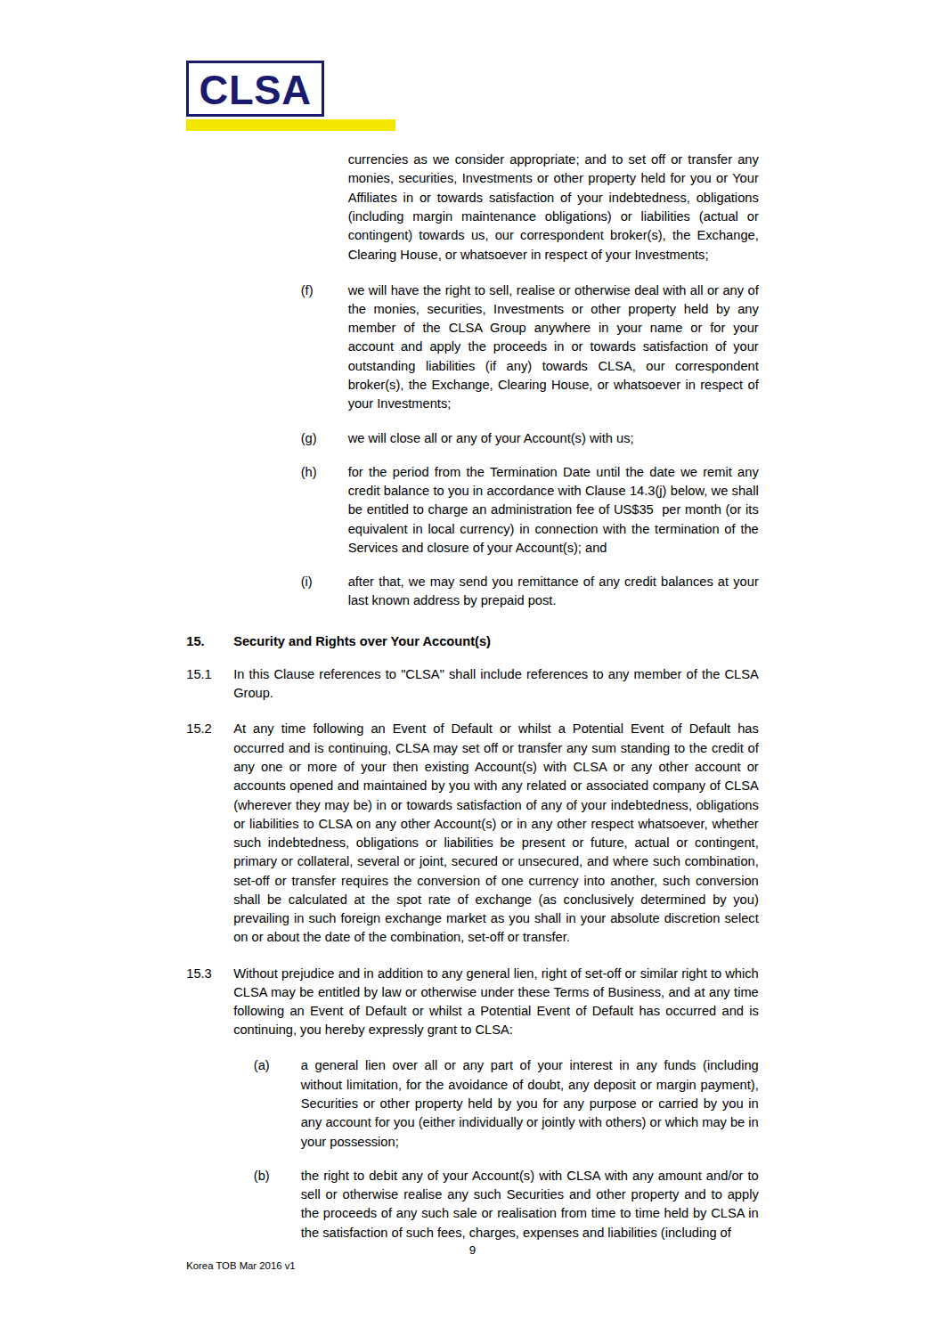CLSA
currencies as we consider appropriate; and to set off or transfer any monies, securities, Investments or other property held for you or Your Affiliates in or towards satisfaction of your indebtedness, obligations (including margin maintenance obligations) or liabilities (actual or contingent) towards us, our correspondent broker(s), the Exchange, Clearing House, or whatsoever in respect of your Investments;
(f)
we will have the right to sell, realise or otherwise deal with all or any of the monies, securities, Investments or other property held by any member of the CLSA Group anywhere in your name or for your account and apply the proceeds in or towards satisfaction of your outstanding liabilities (if any) towards CLSA, our correspondent broker(s), the Exchange, Clearing House, or whatsoever in respect of your Investments;
(g)
we will close all or any of your Account(s) with us;
(h)
for the period from the Termination Date until the date we remit any credit balance to you in accordance with Clause 14.3(j) below, we shall be entitled to charge an administration fee of US$35 per month (or its equivalent in local currency) in connection with the termination of the Services and closure of your Account(s); and
(i)
after that, we may send you remittance of any credit balances at your last known address by prepaid post.
15.
Security and Rights over Your Account(s)
15.1
In this Clause references to "CLSA" shall include references to any member of the CLSA Group.
15.2
At any time following an Event of Default or whilst a Potential Event of Default has occurred and is continuing, CLSA may set off or transfer any sum standing to the credit of any one or more of your then existing Account(s) with CLSA or any other account or accounts opened and maintained by you with any related or associated company of CLSA (wherever they may be) in or towards satisfaction of any of your indebtedness, obligations or liabilities to CLSA on any other Account(s) or in any other respect whatsoever, whether such indebtedness, obligations or liabilities be present or future, actual or contingent, primary or collateral, several or joint, secured or unsecured, and where such combination, set-off or transfer requires the conversion of one currency into another, such conversion shall be calculated at the spot rate of exchange (as conclusively determined by you) prevailing in such foreign exchange market as you shall in your absolute discretion select on or about the date of the combination, set-off or transfer.
15.3
Without prejudice and in addition to any general lien, right of set-off or similar right to which CLSA may be entitled by law or otherwise under these Terms of Business, and at any time following an Event of Default or whilst a Potential Event of Default has occurred and is continuing, you hereby expressly grant to CLSA:
(a)
a general lien over all or any part of your interest in any funds (including without limitation, for the avoidance of doubt, any deposit or margin payment), Securities or other property held by you for any purpose or carried by you in any account for you (either individually or jointly with others) or which may be in your possession;
(b)
the right to debit any of your Account(s) with CLSA with any amount and/or to sell or otherwise realise any such Securities and other property and to apply the proceeds of any such sale or realisation from time to time held by CLSA in the satisfaction of such fees, charges, expenses and liabilities (including of
9
Korea TOB Mar 2016 v1